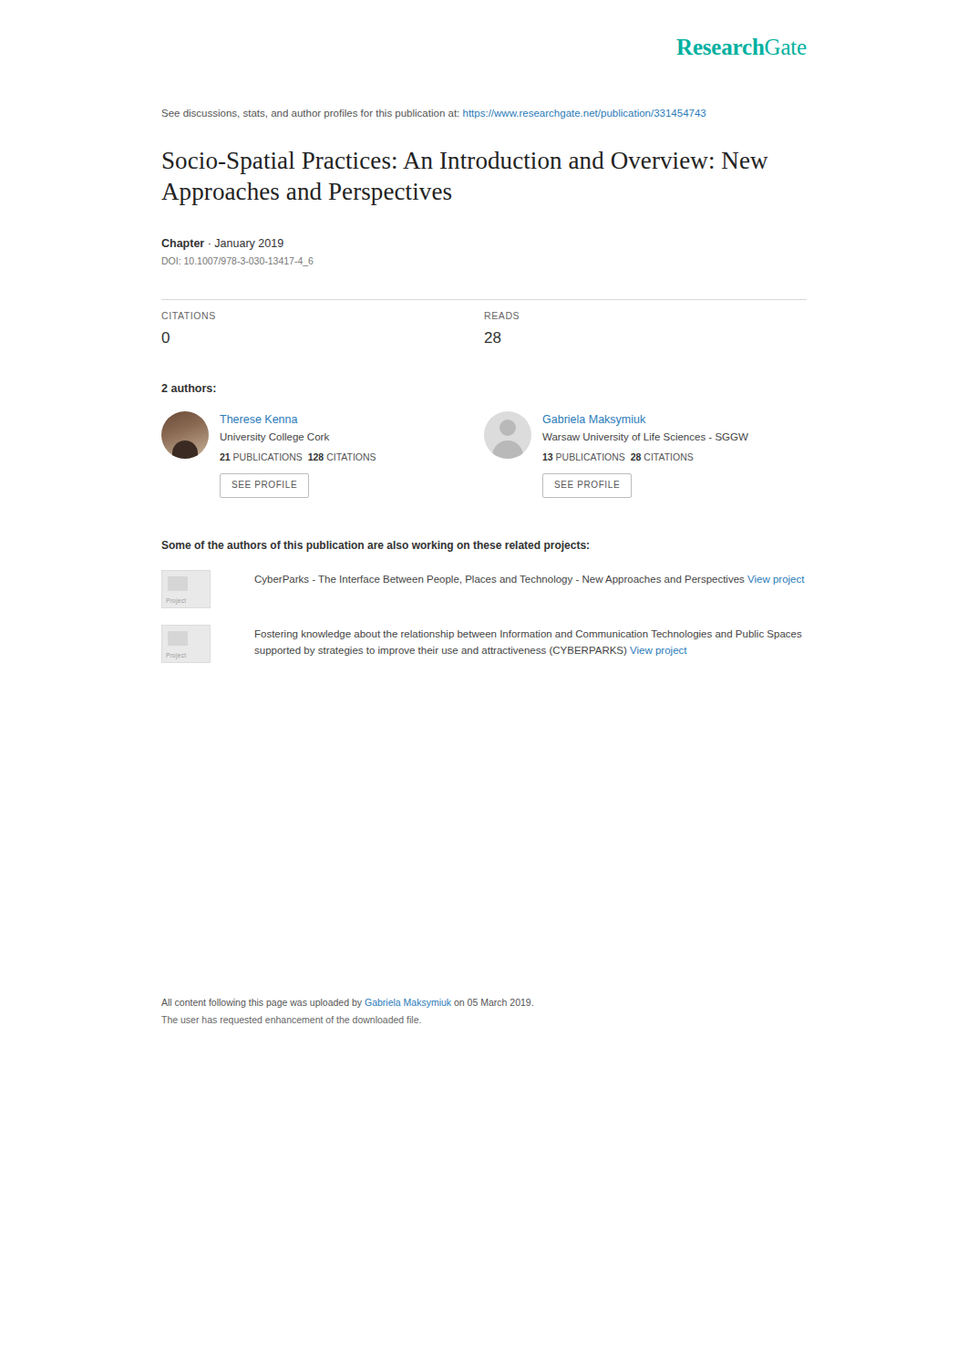Research Gate
See discussions, stats, and author profiles for this publication at: https://www.researchgate.net/publication/331454743
Socio-Spatial Practices: An Introduction and Overview: New Approaches and Perspectives
Chapter · January 2019
DOI: 10.1007/978-3-030-13417-4_6
CITATIONS
0
READS
28
2 authors:
Therese Kenna
University College Cork
21 PUBLICATIONS 128 CITATIONS
SEE PROFILE
Gabriela Maksymiuk
Warsaw University of Life Sciences - SGGW
13 PUBLICATIONS 28 CITATIONS
SEE PROFILE
Some of the authors of this publication are also working on these related projects:
Project
CyberParks - The Interface Between People, Places and Technology - New Approaches and Perspectives View project
Project
Fostering knowledge about the relationship between Information and Communication Technologies and Public Spaces supported by strategies to improve their use and attractiveness (CYBERPARKS) View project
All content following this page was uploaded by Gabriela Maksymiuk on 05 March 2019.
The user has requested enhancement of the downloaded file.